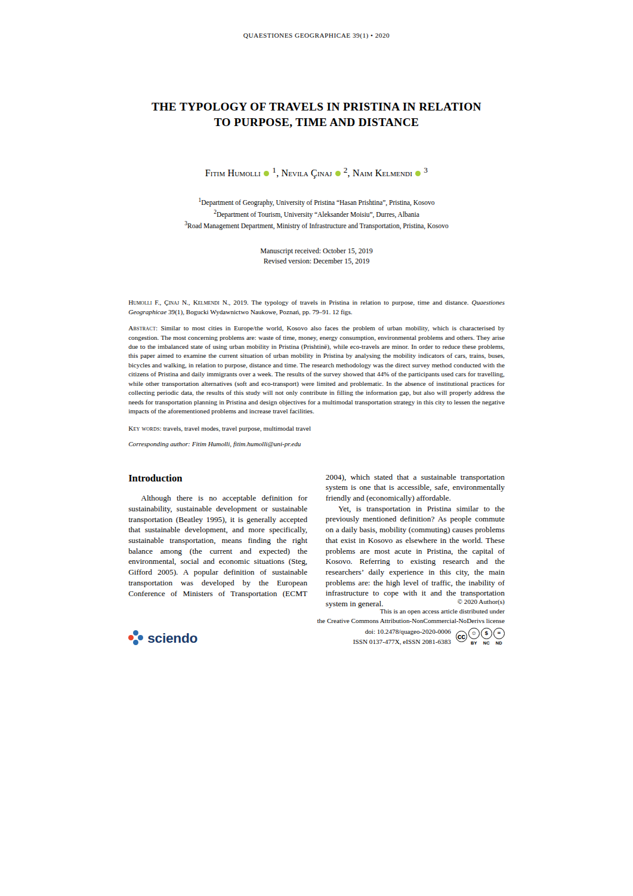QUAESTIONES GEOGRAPHICAE 39(1) • 2020
The typology of travels in Pristina in relation
to purpose, time and distance
Fitim Humolli 1, Nevila Çinaj 2, Naim Kelmendi 3
1Department of Geography, University of Pristina “Hasan Prishtina”, Pristina, Kosovo
2Department of Tourism, University “Aleksander Moisiu”, Durres, Albania
3Road Management Department, Ministry of Infrastructure and Transportation, Pristina, Kosovo
Manuscript received: October 15, 2019
Revised version: December 15, 2019
Humolli F., Çinaj N., Kelmendi N., 2019. The typology of travels in Pristina in relation to purpose, time and distance. Quaestiones Geographicae 39(1), Bogucki Wydawnictwo Naukowe, Poznań, pp. 79–91. 12 figs.
Abstract: Similar to most cities in Europe/the world, Kosovo also faces the problem of urban mobility, which is characterised by congestion. The most concerning problems are: waste of time, money, energy consumption, environmental problems and others. They arise due to the imbalanced state of using urban mobility in Pristina (Prishtinë), while eco-travels are minor. In order to reduce these problems, this paper aimed to examine the current situation of urban mobility in Pristina by analysing the mobility indicators of cars, trains, buses, bicycles and walking, in relation to purpose, distance and time. The research methodology was the direct survey method conducted with the citizens of Pristina and daily immigrants over a week. The results of the survey showed that 44% of the participants used cars for travelling, while other transportation alternatives (soft and eco-transport) were limited and problematic. In the absence of institutional practices for collecting periodic data, the results of this study will not only contribute in filling the information gap, but also will properly address the needs for transportation planning in Pristina and design objectives for a multimodal transportation strategy in this city to lessen the negative impacts of the aforementioned problems and increase travel facilities.
Key words: travels, travel modes, travel purpose, multimodal travel
Corresponding author: Fitim Humolli, fitim.humolli@uni-pr.edu
Introduction
Although there is no acceptable definition for sustainability, sustainable development or sustainable transportation (Beatley 1995), it is generally accepted that sustainable development, and more specifically, sustainable transportation, means finding the right balance among (the current and expected) the environmental, social and economic situations (Steg, Gifford 2005). A popular definition of sustainable transportation was developed by the European Conference of Ministers of Transportation (ECMT 2004), which stated that a sustainable transportation system is one that is accessible, safe, environmentally friendly and (economically) affordable.
Yet, is transportation in Pristina similar to the previously mentioned definition? As people commute on a daily basis, mobility (commuting) causes problems that exist in Kosovo as elsewhere in the world. These problems are most acute in Pristina, the capital of Kosovo. Referring to existing research and the researchers’ daily experience in this city, the main problems are: the high level of traffic, the inability of infrastructure to cope with it and the transportation system in general.
sciendo
© 2020 Author(s)
This is an open access article distributed under
the Creative Commons Attribution-NonCommercial-NoDerivs license
doi: 10.2478/quageo-2020-0006
ISSN 0137-477X, eISSN 2081-6383
cc
☺
BY
$
NC
=
ND